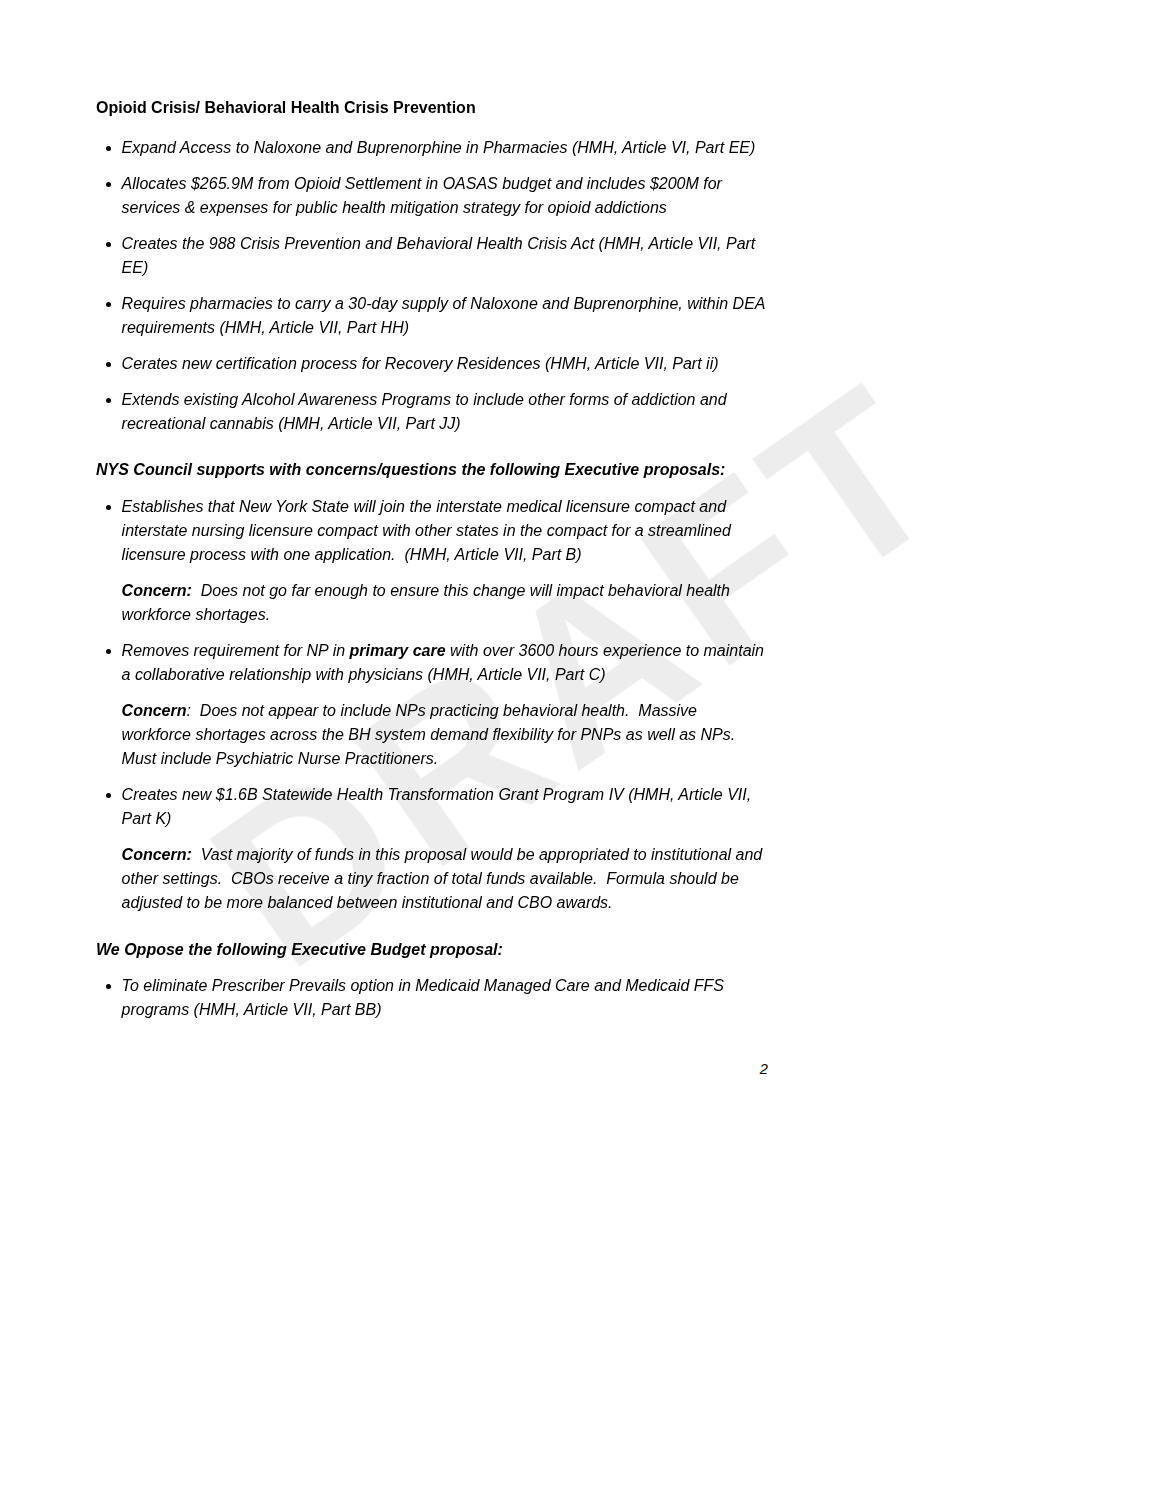Opioid Crisis/ Behavioral Health Crisis Prevention
Expand Access to Naloxone and Buprenorphine in Pharmacies (HMH, Article VI, Part EE)
Allocates $265.9M from Opioid Settlement in OASAS budget and includes $200M for services & expenses for public health mitigation strategy for opioid addictions
Creates the 988 Crisis Prevention and Behavioral Health Crisis Act (HMH, Article VII, Part EE)
Requires pharmacies to carry a 30-day supply of Naloxone and Buprenorphine, within DEA requirements (HMH, Article VII, Part HH)
Cerates new certification process for Recovery Residences (HMH, Article VII, Part ii)
Extends existing Alcohol Awareness Programs to include other forms of addiction and recreational cannabis (HMH, Article VII, Part JJ)
NYS Council supports with concerns/questions the following Executive proposals:
Establishes that New York State will join the interstate medical licensure compact and interstate nursing licensure compact with other states in the compact for a streamlined licensure process with one application. (HMH, Article VII, Part B)
Concern: Does not go far enough to ensure this change will impact behavioral health workforce shortages.
Removes requirement for NP in primary care with over 3600 hours experience to maintain a collaborative relationship with physicians (HMH, Article VII, Part C)
Concern: Does not appear to include NPs practicing behavioral health. Massive workforce shortages across the BH system demand flexibility for PNPs as well as NPs. Must include Psychiatric Nurse Practitioners.
Creates new $1.6B Statewide Health Transformation Grant Program IV (HMH, Article VII, Part K)
Concern: Vast majority of funds in this proposal would be appropriated to institutional and other settings. CBOs receive a tiny fraction of total funds available. Formula should be adjusted to be more balanced between institutional and CBO awards.
We Oppose the following Executive Budget proposal:
To eliminate Prescriber Prevails option in Medicaid Managed Care and Medicaid FFS programs (HMH, Article VII, Part BB)
2